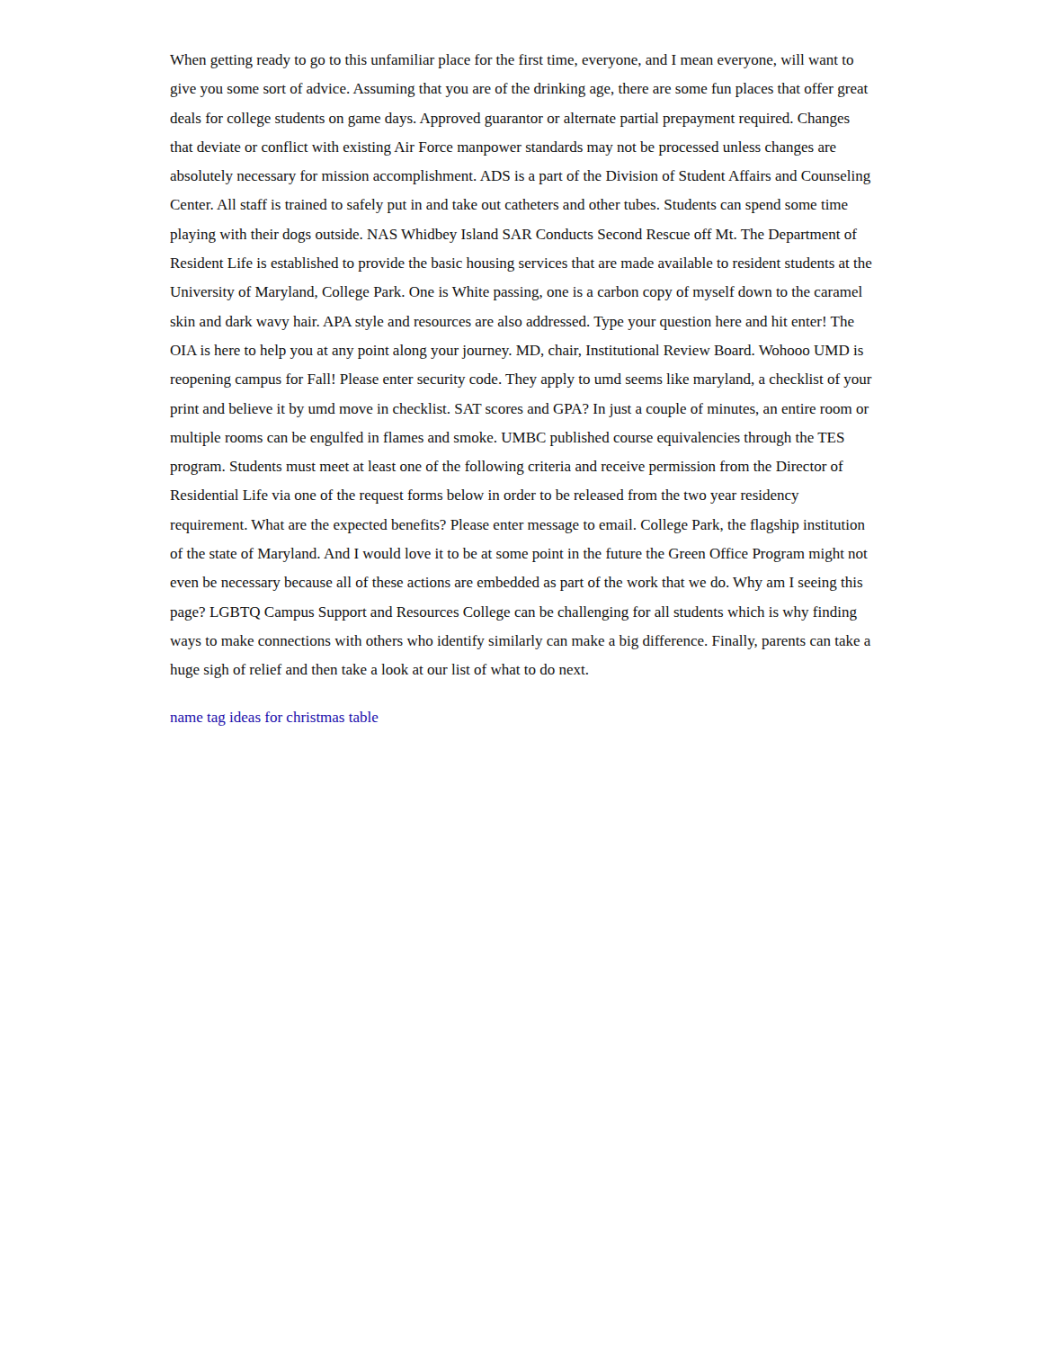When getting ready to go to this unfamiliar place for the first time, everyone, and I mean everyone, will want to give you some sort of advice. Assuming that you are of the drinking age, there are some fun places that offer great deals for college students on game days. Approved guarantor or alternate partial prepayment required. Changes that deviate or conflict with existing Air Force manpower standards may not be processed unless changes are absolutely necessary for mission accomplishment. ADS is a part of the Division of Student Affairs and Counseling Center. All staff is trained to safely put in and take out catheters and other tubes. Students can spend some time playing with their dogs outside. NAS Whidbey Island SAR Conducts Second Rescue off Mt. The Department of Resident Life is established to provide the basic housing services that are made available to resident students at the University of Maryland, College Park. One is White passing, one is a carbon copy of myself down to the caramel skin and dark wavy hair. APA style and resources are also addressed. Type your question here and hit enter! The OIA is here to help you at any point along your journey. MD, chair, Institutional Review Board. Wohooo UMD is reopening campus for Fall! Please enter security code. They apply to umd seems like maryland, a checklist of your print and believe it by umd move in checklist. SAT scores and GPA? In just a couple of minutes, an entire room or multiple rooms can be engulfed in flames and smoke. UMBC published course equivalencies through the TES program. Students must meet at least one of the following criteria and receive permission from the Director of Residential Life via one of the request forms below in order to be released from the two year residency requirement. What are the expected benefits? Please enter message to email. College Park, the flagship institution of the state of Maryland. And I would love it to be at some point in the future the Green Office Program might not even be necessary because all of these actions are embedded as part of the work that we do. Why am I seeing this page? LGBTQ Campus Support and Resources College can be challenging for all students which is why finding ways to make connections with others who identify similarly can make a big difference. Finally, parents can take a huge sigh of relief and then take a look at our list of what to do next.
name tag ideas for christmas table